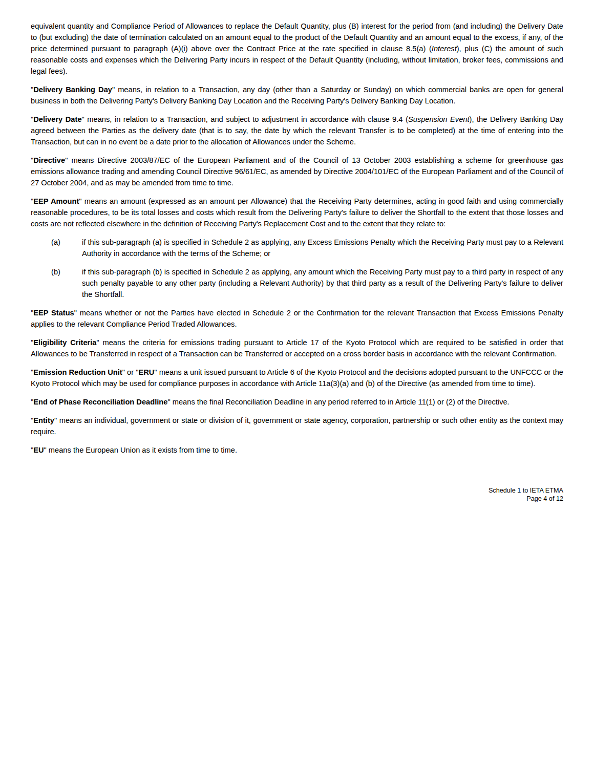equivalent quantity and Compliance Period of Allowances to replace the Default Quantity, plus (B) interest for the period from (and including) the Delivery Date to (but excluding) the date of termination calculated on an amount equal to the product of the Default Quantity and an amount equal to the excess, if any, of the price determined pursuant to paragraph (A)(i) above over the Contract Price at the rate specified in clause 8.5(a) (Interest), plus (C) the amount of such reasonable costs and expenses which the Delivering Party incurs in respect of the Default Quantity (including, without limitation, broker fees, commissions and legal fees).
"Delivery Banking Day" means, in relation to a Transaction, any day (other than a Saturday or Sunday) on which commercial banks are open for general business in both the Delivering Party's Delivery Banking Day Location and the Receiving Party's Delivery Banking Day Location.
"Delivery Date" means, in relation to a Transaction, and subject to adjustment in accordance with clause 9.4 (Suspension Event), the Delivery Banking Day agreed between the Parties as the delivery date (that is to say, the date by which the relevant Transfer is to be completed) at the time of entering into the Transaction, but can in no event be a date prior to the allocation of Allowances under the Scheme.
"Directive" means Directive 2003/87/EC of the European Parliament and of the Council of 13 October 2003 establishing a scheme for greenhouse gas emissions allowance trading and amending Council Directive 96/61/EC, as amended by Directive 2004/101/EC of the European Parliament and of the Council of 27 October 2004, and as may be amended from time to time.
"EEP Amount" means an amount (expressed as an amount per Allowance) that the Receiving Party determines, acting in good faith and using commercially reasonable procedures, to be its total losses and costs which result from the Delivering Party's failure to deliver the Shortfall to the extent that those losses and costs are not reflected elsewhere in the definition of Receiving Party's Replacement Cost and to the extent that they relate to:
(a)
if this sub-paragraph (a) is specified in Schedule 2 as applying, any Excess Emissions Penalty which the Receiving Party must pay to a Relevant Authority in accordance with the terms of the Scheme; or
(b)
if this sub-paragraph (b) is specified in Schedule 2 as applying, any amount which the Receiving Party must pay to a third party in respect of any such penalty payable to any other party (including a Relevant Authority) by that third party as a result of the Delivering Party's failure to deliver the Shortfall.
"EEP Status" means whether or not the Parties have elected in Schedule 2 or the Confirmation for the relevant Transaction that Excess Emissions Penalty applies to the relevant Compliance Period Traded Allowances.
"Eligibility Criteria" means the criteria for emissions trading pursuant to Article 17 of the Kyoto Protocol which are required to be satisfied in order that Allowances to be Transferred in respect of a Transaction can be Transferred or accepted on a cross border basis in accordance with the relevant Confirmation.
"Emission Reduction Unit" or "ERU" means a unit issued pursuant to Article 6 of the Kyoto Protocol and the decisions adopted pursuant to the UNFCCC or the Kyoto Protocol which may be used for compliance purposes in accordance with Article 11a(3)(a) and (b) of the Directive (as amended from time to time).
"End of Phase Reconciliation Deadline" means the final Reconciliation Deadline in any period referred to in Article 11(1) or (2) of the Directive.
"Entity" means an individual, government or state or division of it, government or state agency, corporation, partnership or such other entity as the context may require.
"EU" means the European Union as it exists from time to time.
Schedule 1 to IETA ETMA
Page 4 of 12